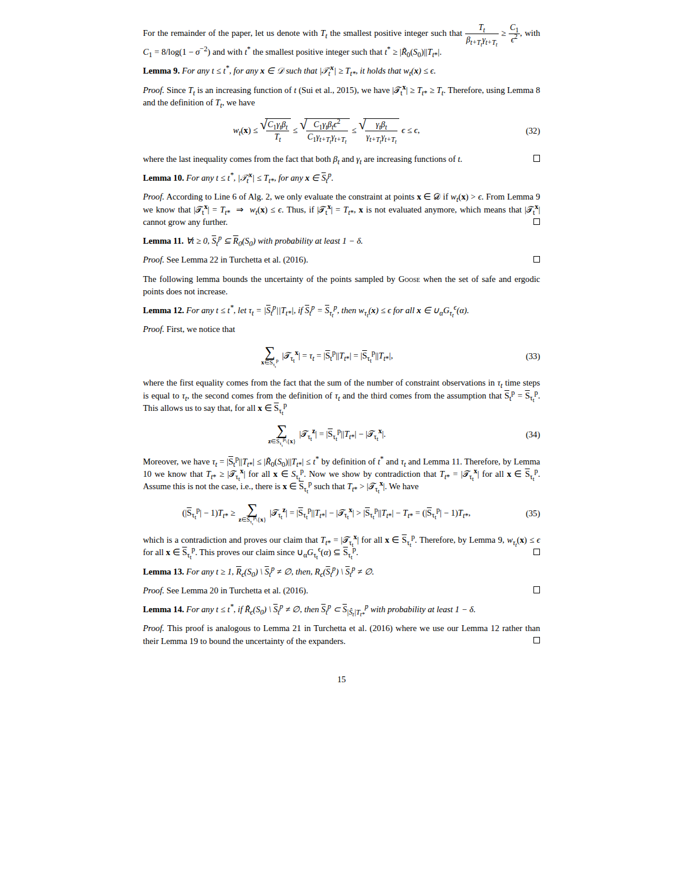For the remainder of the paper, let us denote with Tt the smallest positive integer such that Tt βt+Ttγt+Tt ≥ C1 ϵ2, with C1 = 8/log(1 − σ−2) and with t* the smallest positive integer such that t* ≥ |R̃0(S0)||Tt*|.
Lemma 9. For any t ≤ t*, for any x ∈ 𝒟 such that |𝒯tx| ≥ Tt*, it holds that wt(x) ≤ ϵ.
Proof. Since Tt is an increasing function of t (Sui et al., 2015), we have |𝒯tx| ≥ Tt* ≥ Tt. Therefore, using Lemma 8 and the definition of Tt, we have
wt(x) ≤ C1γtβt Tt ≤ C1γtβtϵ2 C1γt+Ttγt+Tt ≤ γtβt γt+Ttγt+Tt ϵ ≤ ϵ,
(32)
where the last inequality comes from the fact that both βt and γt are increasing functions of t.
Lemma 10. For any t ≤ t*, |𝒯tx| ≤ Tt*, for any x ∈ Stp.
Proof. According to Line 6 of Alg. 2, we only evaluate the constraint at points x ∈ 𝒟 if wt(x) > ϵ. From Lemma 9 we know that |𝒯tx| = Tt* ⇒ wt(x) ≤ ϵ. Thus, if |𝒯tx| = Tt*, x is not evaluated anymore, which means that |𝒯tx| cannot grow any further.
Lemma 11. ∀t ≥ 0, Stp ⊆ R0(S0) with probability at least 1 − δ.
Proof. See Lemma 22 in Turchetta et al. (2016).
The following lemma bounds the uncertainty of the points sampled by Goose when the set of safe and ergodic points does not increase.
Lemma 12. For any t ≤ t*, let τt = |Stp||Tt*|, if Stp = Sτtp, then wτt(x) ≤ ϵ for all x ∈ ∪αGτtϵ(α).
Proof. First, we notice that
∑x∈Sτtp |𝒯τtx| = τt = |Stp||Tt*| = |Sτtp||Tt*|,
(33)
where the first equality comes from the fact that the sum of the number of constraint observations in τt time steps is equal to τt, the second comes from the definition of τt and the third comes from the assumption that Stp = Sτtp. This allows us to say that, for all x ∈ Sτtp
∑z∈Sτtp\{x} |𝒯τtz| = |Sτtp||Tt*| − |𝒯τtx|.
(34)
Moreover, we have τt = |Stp||Tt*| ≤ |R̃0(S0)||Tt*| ≤ t* by definition of t* and τt and Lemma 11. Therefore, by Lemma 10 we know that Tt* ≥ |𝒯τtx| for all x ∈ Sτtp. Now we show by contradiction that Tt* = |𝒯τtx| for all x ∈ Sτtp. Assume this is not the case, i.e., there is x ∈ Sτtp such that Tt* > |𝒯τtx|. We have
(|Sτtp| − 1)Tt* ≥ ∑z∈Sτtp\{x} |𝒯τtz| = |Sτtp||Tt*| − |𝒯τtx| > |Sτtp||Tt*| − Tt* = (|Sτtp| − 1)Tt*,
(35)
which is a contradiction and proves our claim that Tt* = |𝒯τtx| for all x ∈ Sτtp. Therefore, by Lemma 9, wτt(x) ≤ ϵ for all x ∈ Sτtp. This proves our claim since ∪αGτtϵ(α) ⊆ Sτtp.
Lemma 13. For any t ≥ 1, Rϵ(S0) \ Stp ≠ ∅, then, Rϵ(Stp) \ Stp ≠ ∅.
Proof. See Lemma 20 in Turchetta et al. (2016).
Lemma 14. For any t ≤ t*, if R̃ϵ(S0) \ Stp ≠ ∅, then Stp ⊂ S|Ŝt|Tt*p with probability at least 1 − δ.
Proof. This proof is analogous to Lemma 21 in Turchetta et al. (2016) where we use our Lemma 12 rather than their Lemma 19 to bound the uncertainty of the expanders.
15